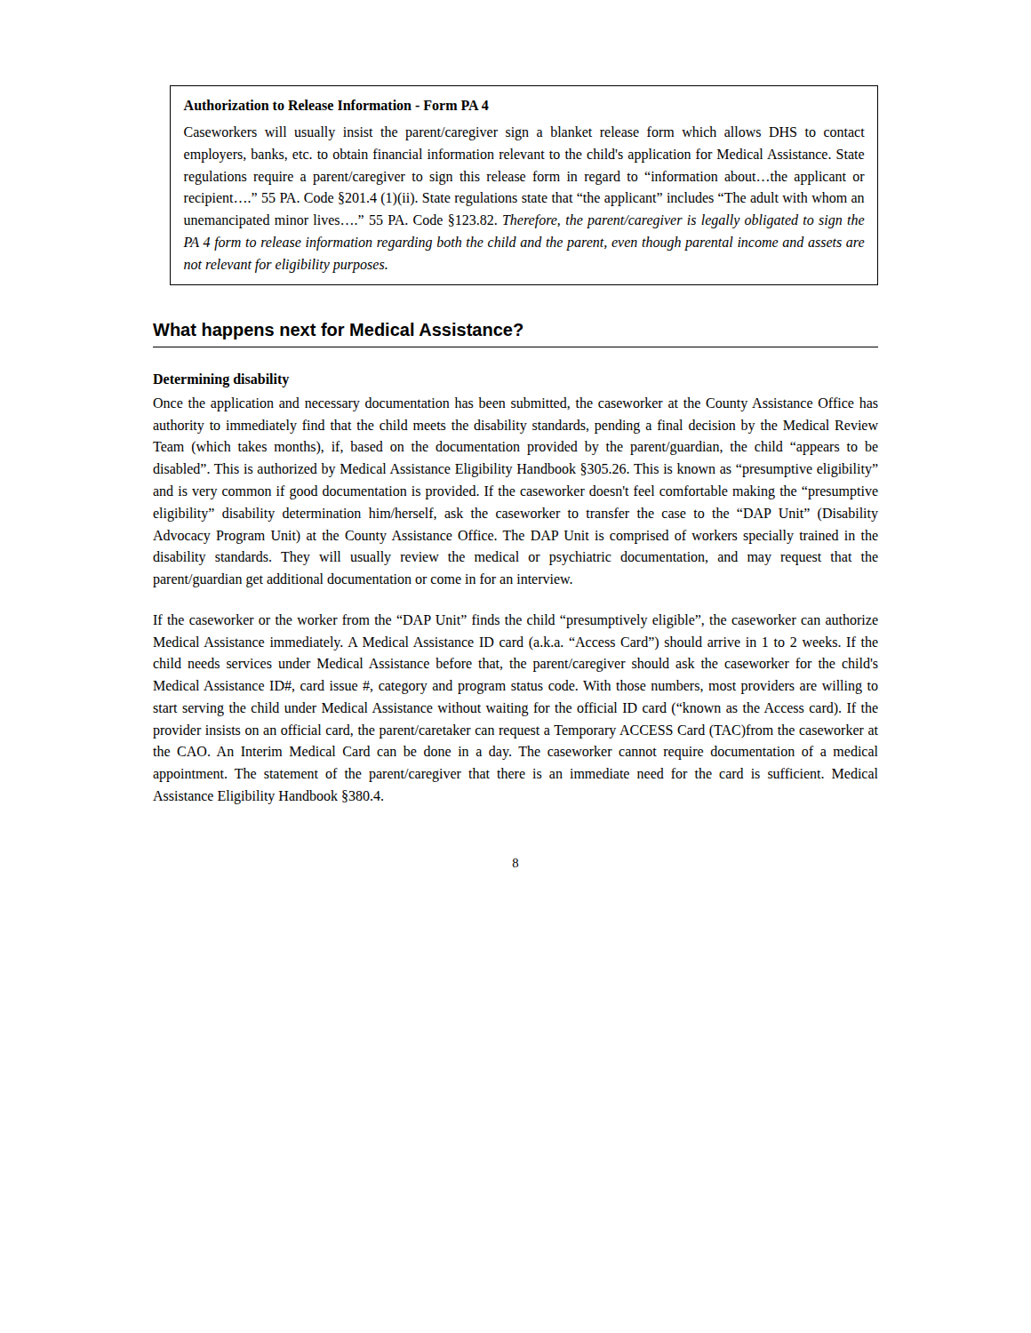Authorization to Release Information - Form PA 4
Caseworkers will usually insist the parent/caregiver sign a blanket release form which allows DHS to contact employers, banks, etc. to obtain financial information relevant to the child's application for Medical Assistance. State regulations require a parent/caregiver to sign this release form in regard to “information about…the applicant or recipient….” 55 PA. Code §201.4 (1)(ii). State regulations state that “the applicant” includes “The adult with whom an unemancipated minor lives….” 55 PA. Code §123.82. Therefore, the parent/caregiver is legally obligated to sign the PA 4 form to release information regarding both the child and the parent, even though parental income and assets are not relevant for eligibility purposes.
What happens next for Medical Assistance?
Determining disability
Once the application and necessary documentation has been submitted, the caseworker at the County Assistance Office has authority to immediately find that the child meets the disability standards, pending a final decision by the Medical Review Team (which takes months), if, based on the documentation provided by the parent/guardian, the child “appears to be disabled”. This is authorized by Medical Assistance Eligibility Handbook §305.26. This is known as “presumptive eligibility” and is very common if good documentation is provided. If the caseworker doesn't feel comfortable making the “presumptive eligibility” disability determination him/herself, ask the caseworker to transfer the case to the “DAP Unit” (Disability Advocacy Program Unit) at the County Assistance Office. The DAP Unit is comprised of workers specially trained in the disability standards. They will usually review the medical or psychiatric documentation, and may request that the parent/guardian get additional documentation or come in for an interview.
If the caseworker or the worker from the “DAP Unit” finds the child “presumptively eligible”, the caseworker can authorize Medical Assistance immediately. A Medical Assistance ID card (a.k.a. “Access Card”) should arrive in 1 to 2 weeks. If the child needs services under Medical Assistance before that, the parent/caregiver should ask the caseworker for the child's Medical Assistance ID#, card issue #, category and program status code. With those numbers, most providers are willing to start serving the child under Medical Assistance without waiting for the official ID card (“known as the Access card). If the provider insists on an official card, the parent/caretaker can request a Temporary ACCESS Card (TAC)from the caseworker at the CAO. An Interim Medical Card can be done in a day. The caseworker cannot require documentation of a medical appointment. The statement of the parent/caregiver that there is an immediate need for the card is sufficient. Medical Assistance Eligibility Handbook §380.4.
8